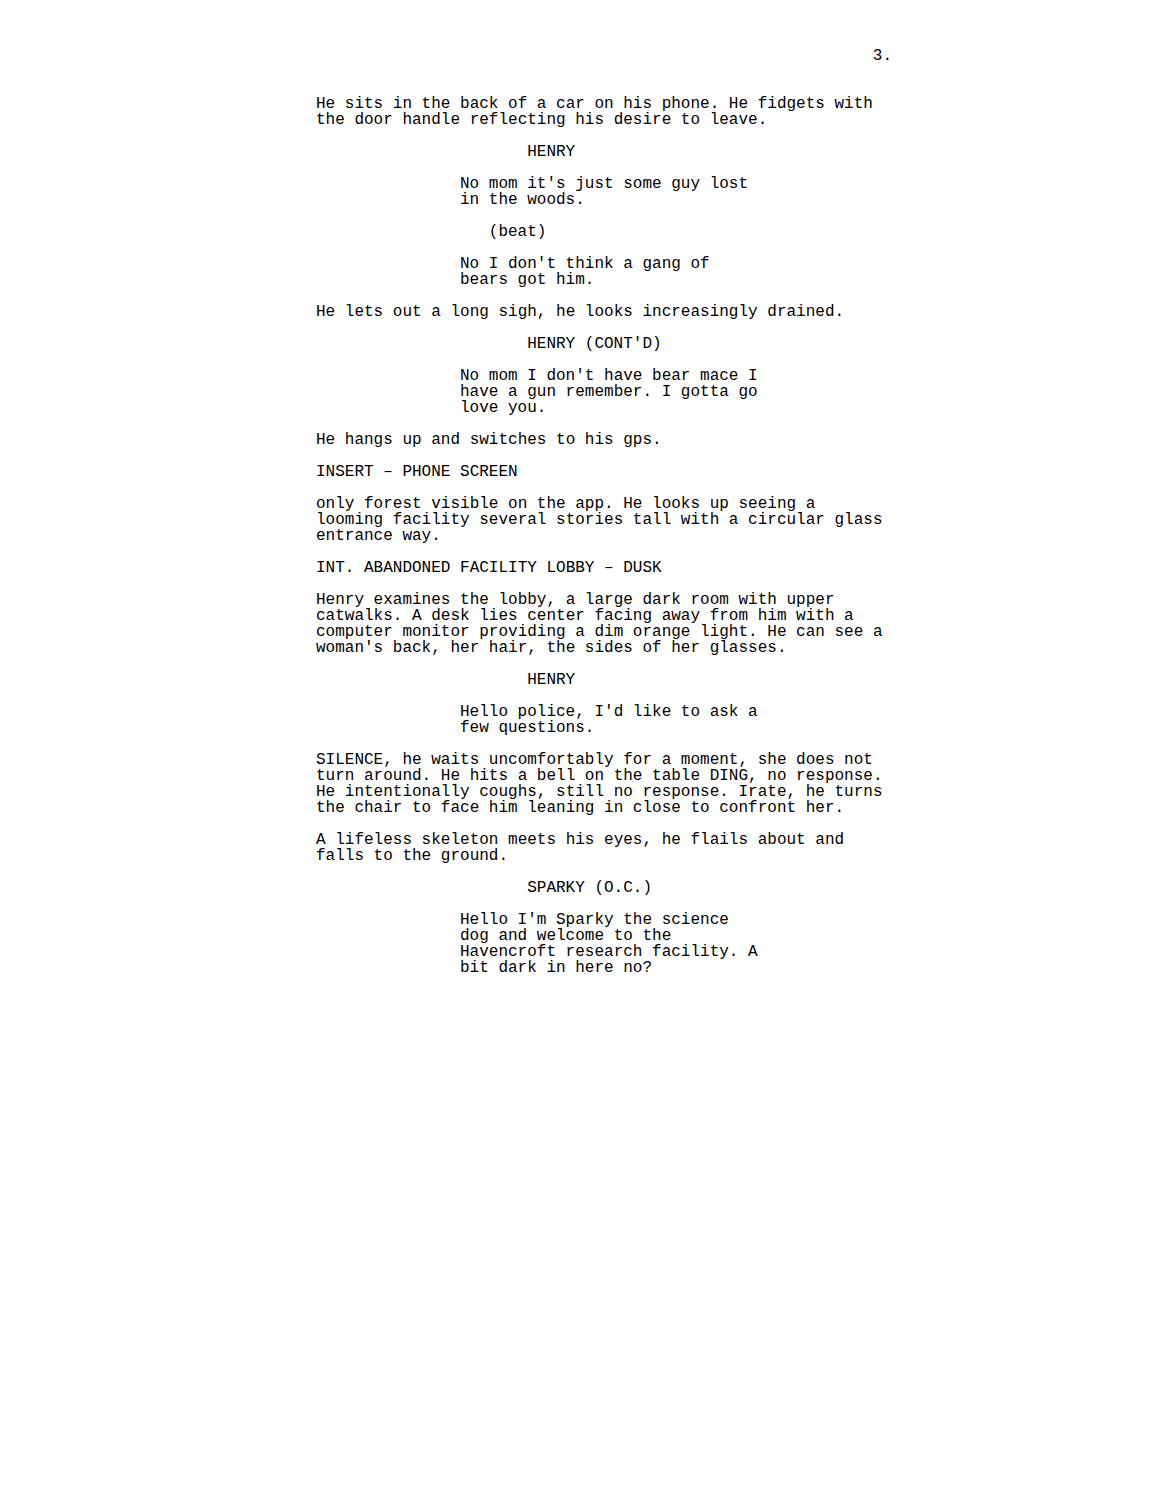3.
He sits in the back of a car on his phone. He fidgets with the door handle reflecting his desire to leave.
HENRY
No mom it's just some guy lost in the woods.
(beat)
No I don't think a gang of bears got him.
He lets out a long sigh, he looks increasingly drained.
HENRY (CONT'D)
No mom I don't have bear mace I have a gun remember. I gotta go love you.
He hangs up and switches to his gps.
INSERT – PHONE SCREEN
only forest visible on the app. He looks up seeing a looming facility several stories tall with a circular glass entrance way.
INT. ABANDONED FACILITY LOBBY – DUSK
Henry examines the lobby, a large dark room with upper catwalks. A desk lies center facing away from him with a computer monitor providing a dim orange light. He can see a woman's back, her hair, the sides of her glasses.
HENRY
Hello police, I'd like to ask a few questions.
SILENCE, he waits uncomfortably for a moment, she does not turn around. He hits a bell on the table DING, no response. He intentionally coughs, still no response. Irate, he turns the chair to face him leaning in close to confront her.
A lifeless skeleton meets his eyes, he flails about and falls to the ground.
SPARKY (O.C.)
Hello I'm Sparky the science dog and welcome to the Havencroft research facility. A bit dark in here no?